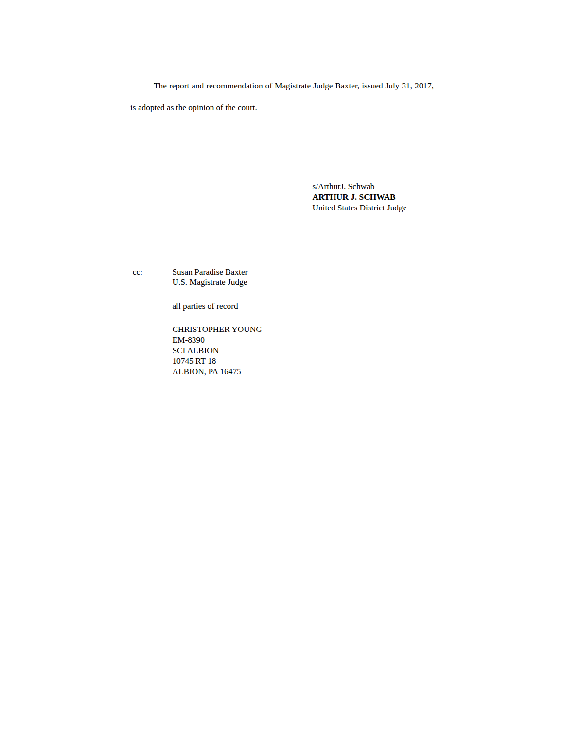The report and recommendation of Magistrate Judge Baxter, issued July 31, 2017, is adopted as the opinion of the court.
s/ArthurJ. Schwab_
ARTHUR J. SCHWAB
United States District Judge
cc:
Susan Paradise Baxter
U.S. Magistrate Judge
all parties of record
CHRISTOPHER YOUNG
EM-8390
SCI ALBION
10745 RT 18
ALBION, PA 16475